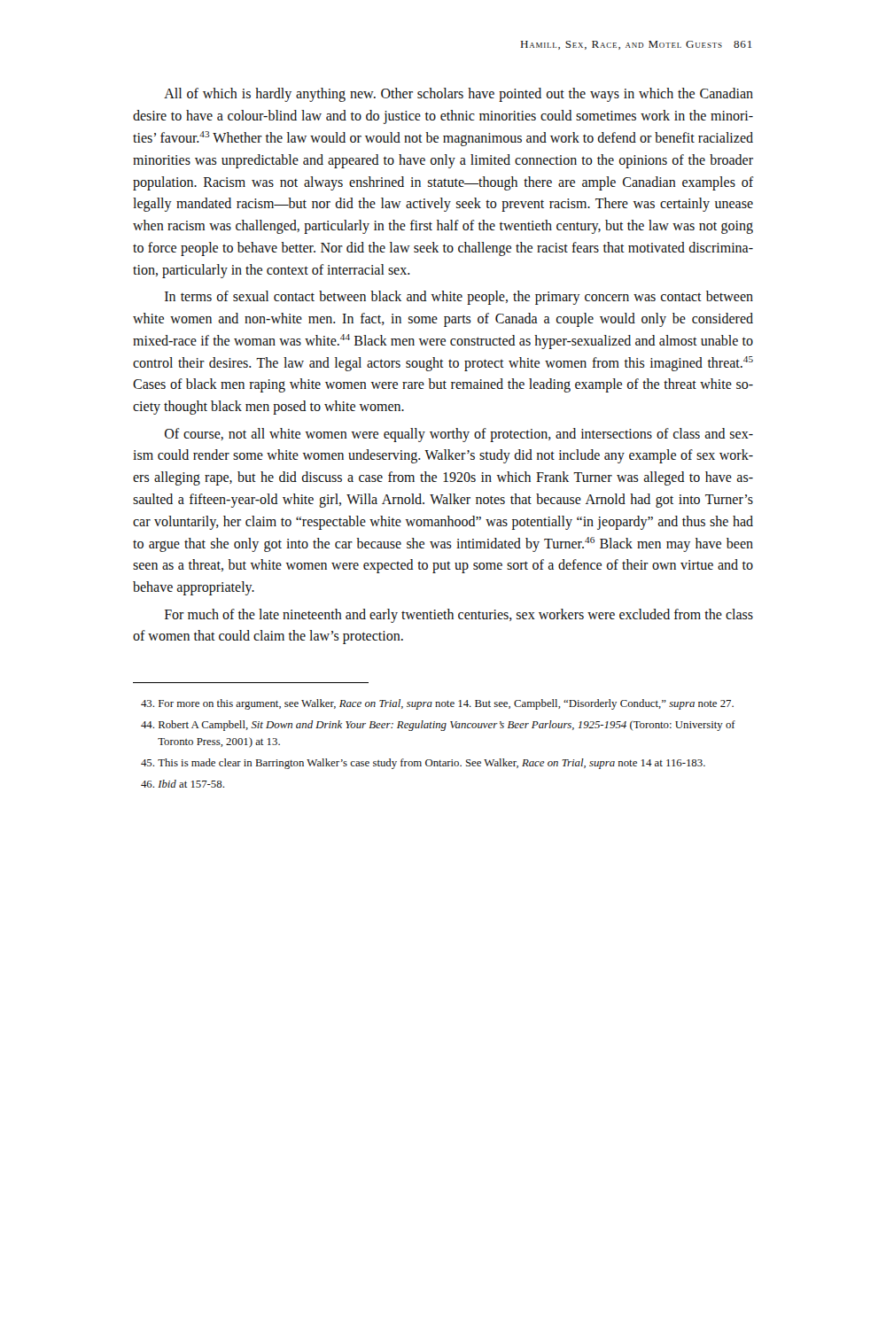Hamill, Sex, Race, and Motel Guests 861
All of which is hardly anything new. Other scholars have pointed out the ways in which the Canadian desire to have a colour-blind law and to do justice to ethnic minorities could sometimes work in the minorities’ favour.43 Whether the law would or would not be magnanimous and work to defend or benefit racialized minorities was unpredictable and appeared to have only a limited connection to the opinions of the broader population. Racism was not always enshrined in statute—though there are ample Canadian examples of legally mandated racism—but nor did the law actively seek to prevent racism. There was certainly unease when racism was challenged, particularly in the first half of the twentieth century, but the law was not going to force people to behave better. Nor did the law seek to challenge the racist fears that motivated discrimination, particularly in the context of interracial sex.
In terms of sexual contact between black and white people, the primary concern was contact between white women and non-white men. In fact, in some parts of Canada a couple would only be considered mixed-race if the woman was white.44 Black men were constructed as hyper-sexualized and almost unable to control their desires. The law and legal actors sought to protect white women from this imagined threat.45 Cases of black men raping white women were rare but remained the leading example of the threat white society thought black men posed to white women.
Of course, not all white women were equally worthy of protection, and intersections of class and sexism could render some white women undeserving. Walker’s study did not include any example of sex workers alleging rape, but he did discuss a case from the 1920s in which Frank Turner was alleged to have assaulted a fifteen-year-old white girl, Willa Arnold. Walker notes that because Arnold had got into Turner’s car voluntarily, her claim to “respectable white womanhood” was potentially “in jeopardy” and thus she had to argue that she only got into the car because she was intimidated by Turner.46 Black men may have been seen as a threat, but white women were expected to put up some sort of a defence of their own virtue and to behave appropriately.
For much of the late nineteenth and early twentieth centuries, sex workers were excluded from the class of women that could claim the law’s protection.
For more on this argument, see Walker, Race on Trial, supra note 14. But see, Campbell, “Disorderly Conduct,” supra note 27.
Robert A Campbell, Sit Down and Drink Your Beer: Regulating Vancouver’s Beer Parlours, 1925-1954 (Toronto: University of Toronto Press, 2001) at 13.
This is made clear in Barrington Walker’s case study from Ontario. See Walker, Race on Trial, supra note 14 at 116-183.
Ibid at 157-58.